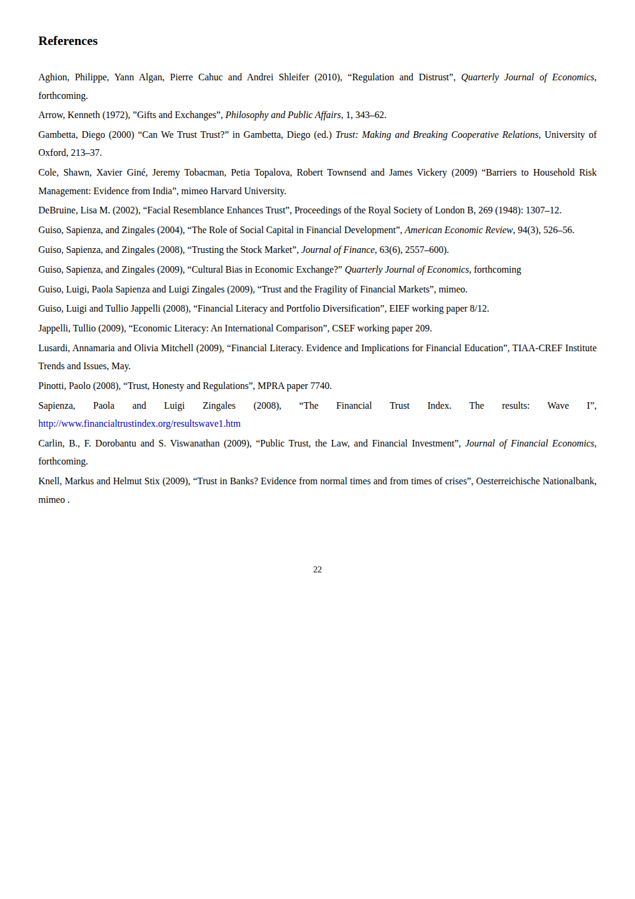References
Aghion, Philippe, Yann Algan, Pierre Cahuc and Andrei Shleifer (2010), “Regulation and Distrust”, Quarterly Journal of Economics, forthcoming.
Arrow, Kenneth (1972), ”Gifts and Exchanges”, Philosophy and Public Affairs, 1, 343–62.
Gambetta, Diego (2000) “Can We Trust Trust?” in Gambetta, Diego (ed.) Trust: Making and Breaking Cooperative Relations, University of Oxford, 213–37.
Cole, Shawn, Xavier Giné, Jeremy Tobacman, Petia Topalova, Robert Townsend and James Vickery (2009) “Barriers to Household Risk Management: Evidence from India”, mimeo Harvard University.
DeBruine, Lisa M. (2002), “Facial Resemblance Enhances Trust”, Proceedings of the Royal Society of London B, 269 (1948): 1307–12.
Guiso, Sapienza, and Zingales (2004), “The Role of Social Capital in Financial Development”, American Economic Review, 94(3), 526–56.
Guiso, Sapienza, and Zingales (2008), “Trusting the Stock Market”, Journal of Finance, 63(6), 2557–600).
Guiso, Sapienza, and Zingales (2009), “Cultural Bias in Economic Exchange?” Quarterly Journal of Economics, forthcoming
Guiso, Luigi, Paola Sapienza and Luigi Zingales (2009), “Trust and the Fragility of Financial Markets”, mimeo.
Guiso, Luigi and Tullio Jappelli (2008), “Financial Literacy and Portfolio Diversification”, EIEF working paper 8/12.
Jappelli, Tullio (2009), “Economic Literacy: An International Comparison”, CSEF working paper 209.
Lusardi, Annamaria and Olivia Mitchell (2009), “Financial Literacy. Evidence and Implications for Financial Education”, TIAA-CREF Institute Trends and Issues, May.
Pinotti, Paolo (2008), “Trust, Honesty and Regulations”, MPRA paper 7740.
Sapienza, Paola and Luigi Zingales (2008), “The Financial Trust Index. The results: Wave I”, http://www.financialtrustindex.org/resultswave1.htm
Carlin, B., F. Dorobantu and S. Viswanathan (2009), “Public Trust, the Law, and Financial Investment”, Journal of Financial Economics, forthcoming.
Knell, Markus and Helmut Stix (2009), “Trust in Banks? Evidence from normal times and from times of crises”, Oesterreichische Nationalbank, mimeo .
22